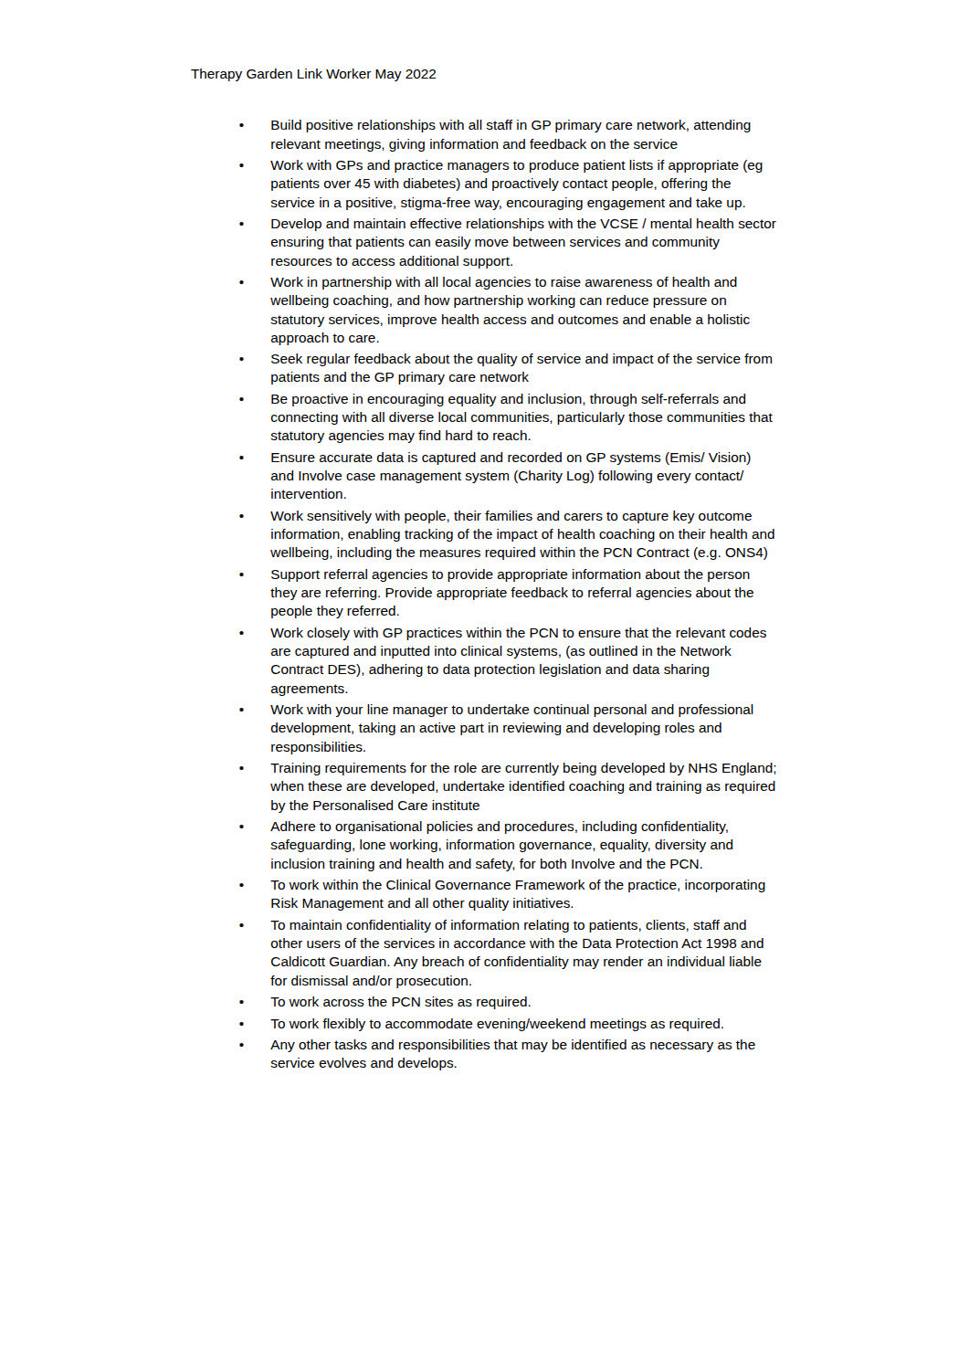Therapy Garden Link Worker May 2022
Build positive relationships with all staff in GP primary care network, attending relevant meetings, giving information and feedback on the service
Work with GPs and practice managers to produce patient lists if appropriate (eg patients over 45 with diabetes) and proactively contact people, offering the service in a positive, stigma-free way, encouraging engagement and take up.
Develop and maintain effective relationships with the VCSE / mental health sector ensuring that patients can easily move between services and community resources to access additional support.
Work in partnership with all local agencies to raise awareness of health and wellbeing coaching, and how partnership working can reduce pressure on statutory services, improve health access and outcomes and enable a holistic approach to care.
Seek regular feedback about the quality of service and impact of the service from patients and the GP primary care network
Be proactive in encouraging equality and inclusion, through self-referrals and connecting with all diverse local communities, particularly those communities that statutory agencies may find hard to reach.
Ensure accurate data is captured and recorded on GP systems (Emis/ Vision) and Involve case management system (Charity Log) following every contact/ intervention.
Work sensitively with people, their families and carers to capture key outcome information, enabling tracking of the impact of health coaching on their health and wellbeing, including the measures required within the PCN Contract (e.g. ONS4)
Support referral agencies to provide appropriate information about the person they are referring. Provide appropriate feedback to referral agencies about the people they referred.
Work closely with GP practices within the PCN to ensure that the relevant codes are captured and inputted into clinical systems, (as outlined in the Network Contract DES), adhering to data protection legislation and data sharing agreements.
Work with your line manager to undertake continual personal and professional development, taking an active part in reviewing and developing roles and responsibilities.
Training requirements for the role are currently being developed by NHS England; when these are developed, undertake identified coaching and training as required by the Personalised Care institute
Adhere to organisational policies and procedures, including confidentiality, safeguarding, lone working, information governance, equality, diversity and inclusion training and health and safety, for both Involve and the PCN.
To work within the Clinical Governance Framework of the practice, incorporating Risk Management and all other quality initiatives.
To maintain confidentiality of information relating to patients, clients, staff and other users of the services in accordance with the Data Protection Act 1998 and Caldicott Guardian. Any breach of confidentiality may render an individual liable for dismissal and/or prosecution.
To work across the PCN sites as required.
To work flexibly to accommodate evening/weekend meetings as required.
Any other tasks and responsibilities that may be identified as necessary as the service evolves and develops.